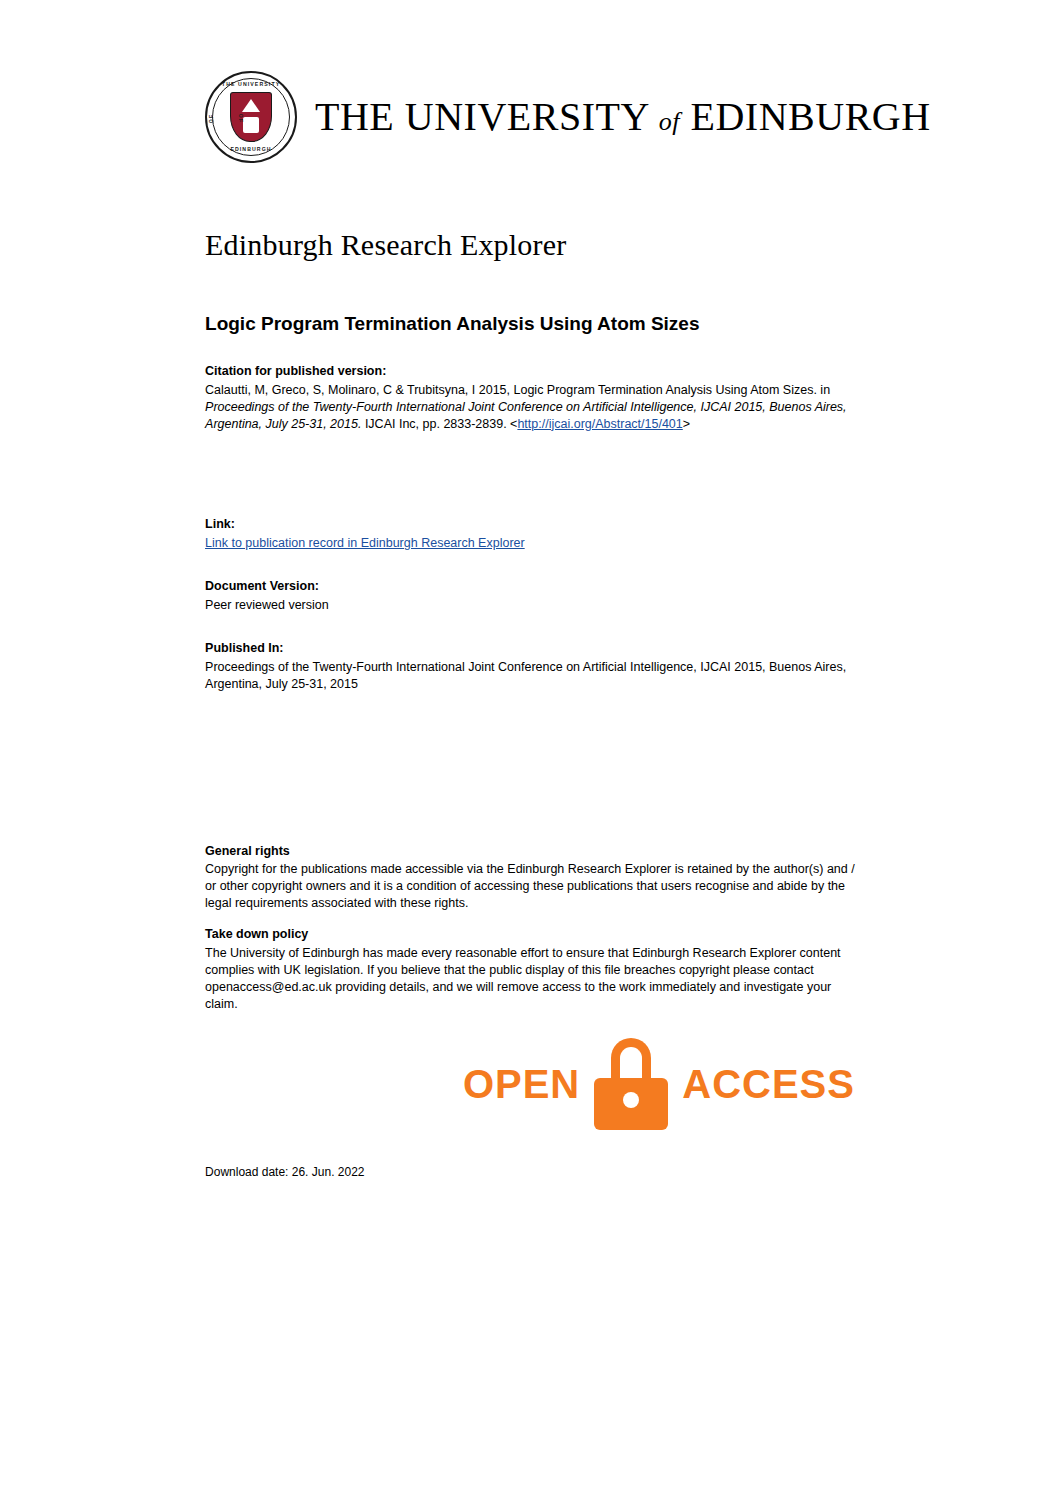The University
Edinburgh
of
of
THE UNIVERSITY of EDINBURGH
Edinburgh Research Explorer
Logic Program Termination Analysis Using Atom Sizes
Citation for published version:
Calautti, M, Greco, S, Molinaro, C & Trubitsyna, I 2015, Logic Program Termination Analysis Using Atom Sizes. in Proceedings of the Twenty-Fourth International Joint Conference on Artificial Intelligence, IJCAI 2015, Buenos Aires, Argentina, July 25-31, 2015. IJCAI Inc, pp. 2833-2839. <http://ijcai.org/Abstract/15/401>
Link:
Link to publication record in Edinburgh Research Explorer
Document Version:
Peer reviewed version
Published In:
Proceedings of the Twenty-Fourth International Joint Conference on Artificial Intelligence, IJCAI 2015, Buenos Aires, Argentina, July 25-31, 2015
General rights
Copyright for the publications made accessible via the Edinburgh Research Explorer is retained by the author(s) and / or other copyright owners and it is a condition of accessing these publications that users recognise and abide by the legal requirements associated with these rights.
Take down policy
The University of Edinburgh has made every reasonable effort to ensure that Edinburgh Research Explorer content complies with UK legislation. If you believe that the public display of this file breaches copyright please contact openaccess@ed.ac.uk providing details, and we will remove access to the work immediately and investigate your claim.
OPEN
ACCESS
Download date: 26. Jun. 2022